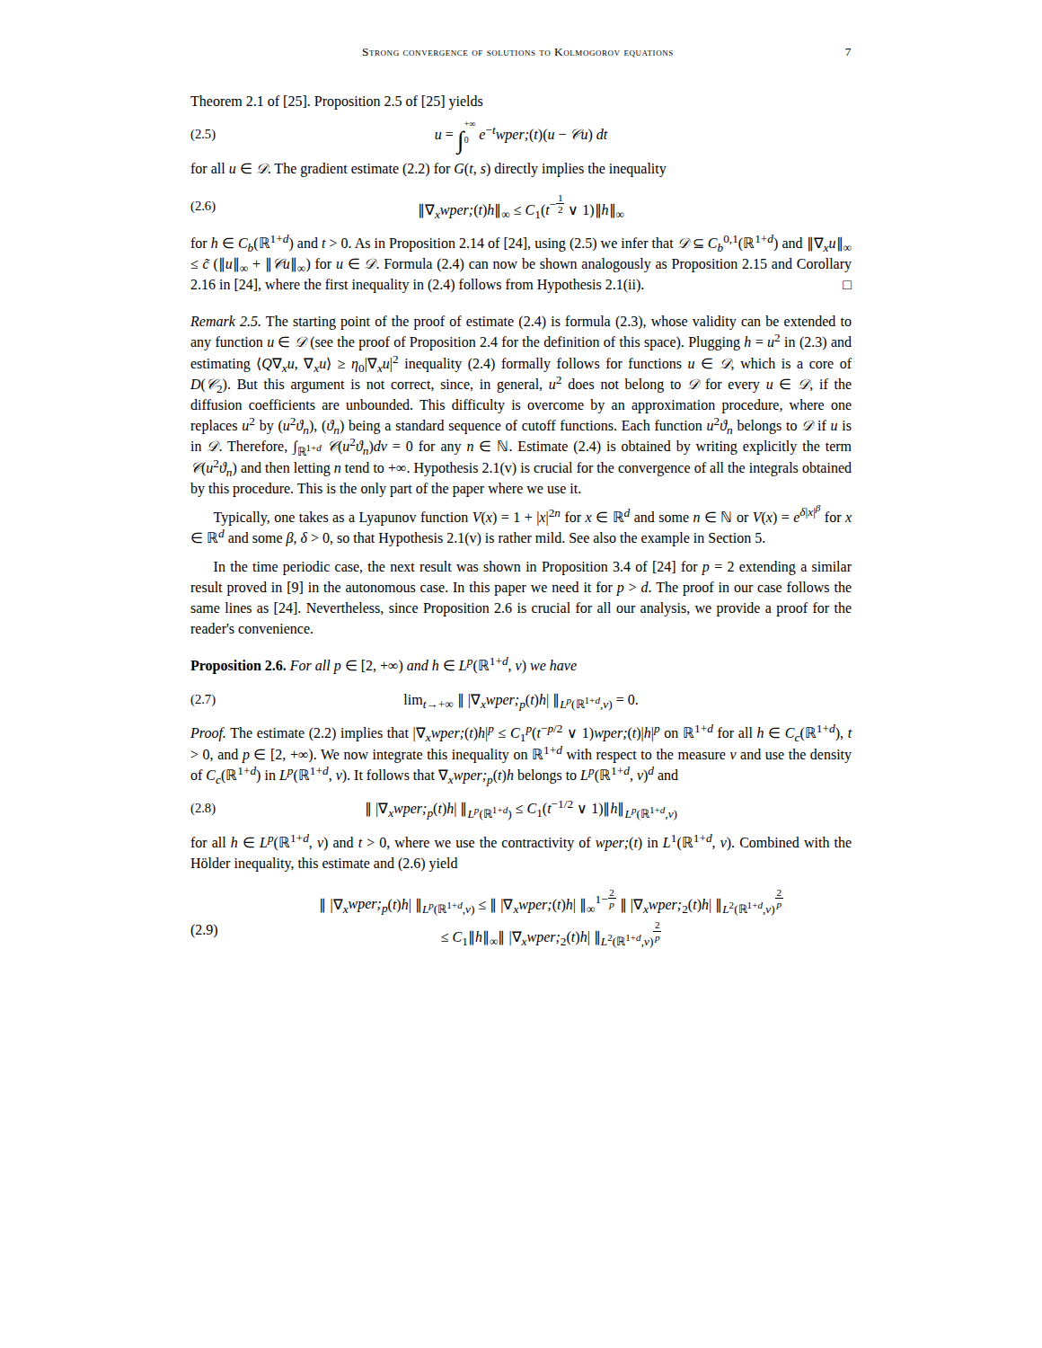Strong convergence of solutions to Kolmogorov equations 7
Theorem 2.1 of [25]. Proposition 2.5 of [25] yields
(2.5)
u = ∫+∞0 e−twper;(t)(u − 𝒞u) dt
for all u ∈ 𝒟. The gradient estimate (2.2) for G(t, s) directly implies the inequality
(2.6)
∥∇xwper;(t)h∥∞ ≤ C1(t−12 ∨ 1)∥h∥∞
for h ∈ Cb(ℝ1+d) and t > 0. As in Proposition 2.14 of [24], using (2.5) we infer that 𝒟 ⊆ Cb0,1(ℝ1+d) and ∥∇xu∥∞ ≤ c̃ (∥u∥∞ + ∥𝒞u∥∞) for u ∈ 𝒟. Formula (2.4) can now be shown analogously as Proposition 2.15 and Corollary 2.16 in [24], where the first inequality in (2.4) follows from Hypothesis 2.1(ii). □
Remark 2.5. The starting point of the proof of estimate (2.4) is formula (2.3), whose validity can be extended to any function u ∈ 𝒟 (see the proof of Proposition 2.4 for the definition of this space). Plugging h = u2 in (2.3) and estimating ⟨Q∇xu, ∇xu⟩ ≥ η0|∇xu|2 inequality (2.4) formally follows for functions u ∈ 𝒟, which is a core of D(𝒞2). But this argument is not correct, since, in general, u2 does not belong to 𝒟 for every u ∈ 𝒟, if the diffusion coefficients are unbounded. This difficulty is overcome by an approximation procedure, where one replaces u2 by (u2ϑn), (ϑn) being a standard sequence of cutoff functions. Each function u2ϑn belongs to 𝒟 if u is in 𝒟. Therefore, ∫ℝ1+d 𝒞(u2ϑn)dν = 0 for any n ∈ ℕ. Estimate (2.4) is obtained by writing explicitly the term 𝒞(u2ϑn) and then letting n tend to +∞. Hypothesis 2.1(v) is crucial for the convergence of all the integrals obtained by this procedure. This is the only part of the paper where we use it.
Typically, one takes as a Lyapunov function V(x) = 1 + |x|2n for x ∈ ℝd and some n ∈ ℕ or V(x) = eδ|x|β for x ∈ ℝd and some β, δ > 0, so that Hypothesis 2.1(v) is rather mild. See also the example in Section 5.
In the time periodic case, the next result was shown in Proposition 3.4 of [24] for p = 2 extending a similar result proved in [9] in the autonomous case. In this paper we need it for p > d. The proof in our case follows the same lines as [24]. Nevertheless, since Proposition 2.6 is crucial for all our analysis, we provide a proof for the reader's convenience.
Proposition 2.6. For all p ∈ [2, +∞) and h ∈ Lp(ℝ1+d, ν) we have
(2.7)
limt→+∞ ∥ |∇xwper;p(t)h| ∥Lp(ℝ1+d,ν) = 0.
Proof. The estimate (2.2) implies that |∇xwper;(t)h|p ≤ C1p(t−p/2 ∨ 1)wper;(t)|h|p on ℝ1+d for all h ∈ Cc(ℝ1+d), t > 0, and p ∈ [2, +∞). We now integrate this inequality on ℝ1+d with respect to the measure ν and use the density of Cc(ℝ1+d) in Lp(ℝ1+d, ν). It follows that ∇xwper;p(t)h belongs to Lp(ℝ1+d, ν)d and
(2.8)
∥ |∇xwper;p(t)h| ∥Lp(ℝ1+d) ≤ C1(t−1/2 ∨ 1)∥h∥Lp(ℝ1+d,ν)
for all h ∈ Lp(ℝ1+d, ν) and t > 0, where we use the contractivity of wper;(t) in L1(ℝ1+d, ν). Combined with the Hölder inequality, this estimate and (2.6) yield
∥ |∇xwper;p(t)h| ∥Lp(ℝ1+d,ν) ≤ ∥ |∇xwper;(t)h| ∥∞1−2 p ∥ |∇xwper;2(t)h| ∥L2(ℝ1+d,ν)2 p
(2.9)
≤ C1∥h∥∞∥ |∇xwper;2(t)h| ∥L2(ℝ1+d,ν)2 p